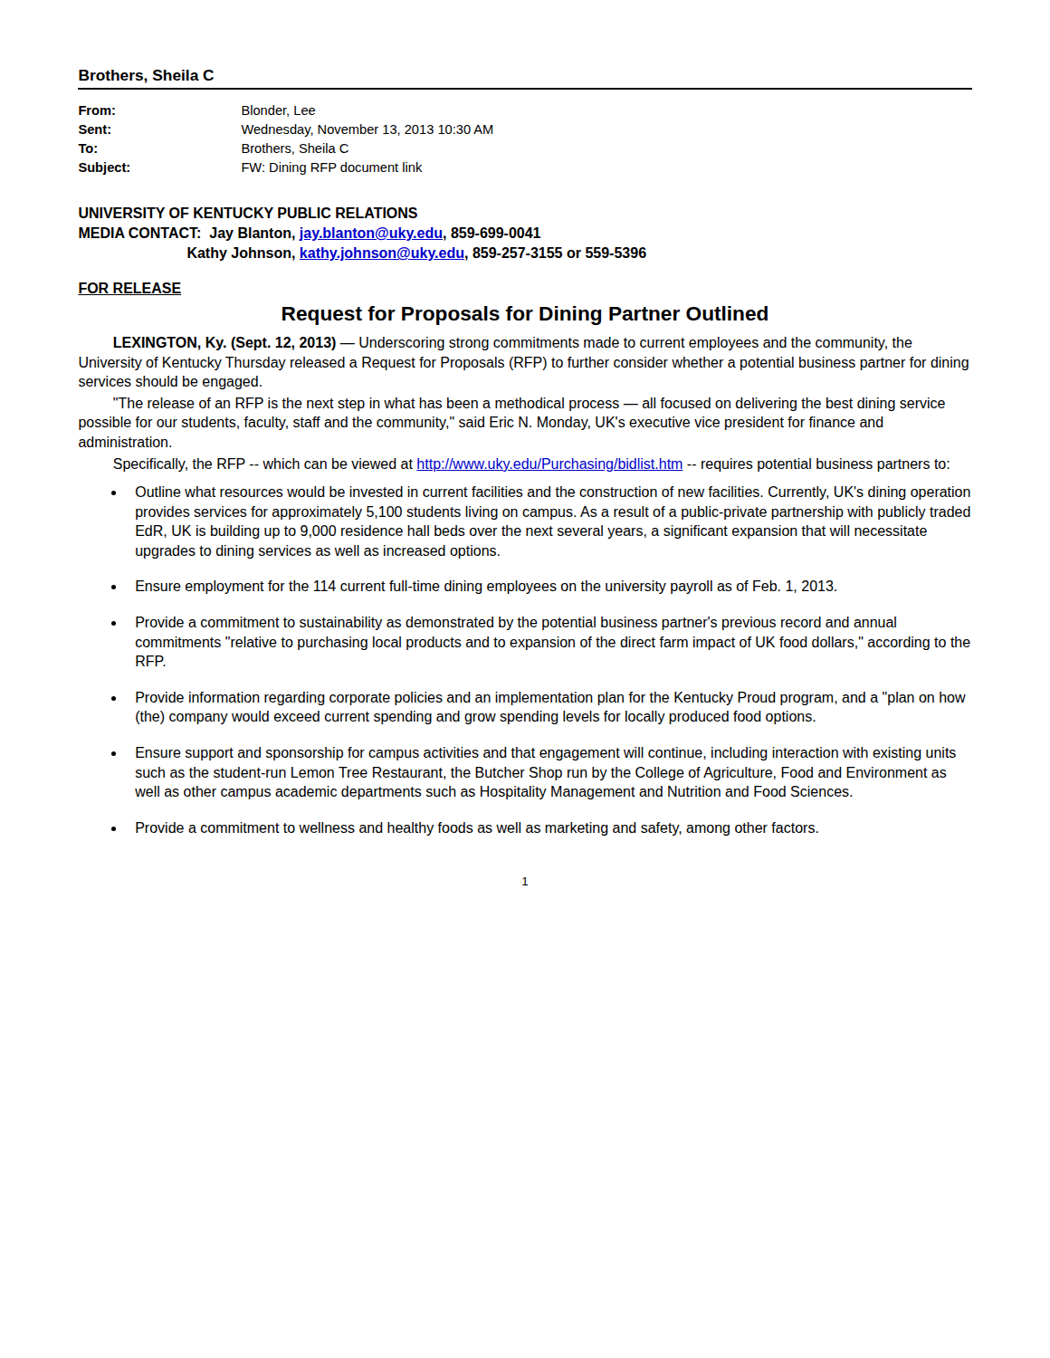Brothers, Sheila C
| From: | Blonder, Lee |
| Sent: | Wednesday, November 13, 2013 10:30 AM |
| To: | Brothers, Sheila C |
| Subject: | FW: Dining RFP document link |
UNIVERSITY OF KENTUCKY PUBLIC RELATIONS
MEDIA CONTACT: Jay Blanton, jay.blanton@uky.edu, 859-699-0041
Kathy Johnson, kathy.johnson@uky.edu, 859-257-3155 or 559-5396
FOR RELEASE
Request for Proposals for Dining Partner Outlined
LEXINGTON, Ky. (Sept. 12, 2013) — Underscoring strong commitments made to current employees and the community, the University of Kentucky Thursday released a Request for Proposals (RFP) to further consider whether a potential business partner for dining services should be engaged.
"The release of an RFP is the next step in what has been a methodical process — all focused on delivering the best dining service possible for our students, faculty, staff and the community," said Eric N. Monday, UK's executive vice president for finance and administration.
Specifically, the RFP -- which can be viewed at http://www.uky.edu/Purchasing/bidlist.htm -- requires potential business partners to:
Outline what resources would be invested in current facilities and the construction of new facilities. Currently, UK's dining operation provides services for approximately 5,100 students living on campus. As a result of a public-private partnership with publicly traded EdR, UK is building up to 9,000 residence hall beds over the next several years, a significant expansion that will necessitate upgrades to dining services as well as increased options.
Ensure employment for the 114 current full-time dining employees on the university payroll as of Feb. 1, 2013.
Provide a commitment to sustainability as demonstrated by the potential business partner's previous record and annual commitments "relative to purchasing local products and to expansion of the direct farm impact of UK food dollars," according to the RFP.
Provide information regarding corporate policies and an implementation plan for the Kentucky Proud program, and a "plan on how (the) company would exceed current spending and grow spending levels for locally produced food options.
Ensure support and sponsorship for campus activities and that engagement will continue, including interaction with existing units such as the student-run Lemon Tree Restaurant, the Butcher Shop run by the College of Agriculture, Food and Environment as well as other campus academic departments such as Hospitality Management and Nutrition and Food Sciences.
Provide a commitment to wellness and healthy foods as well as marketing and safety, among other factors.
1